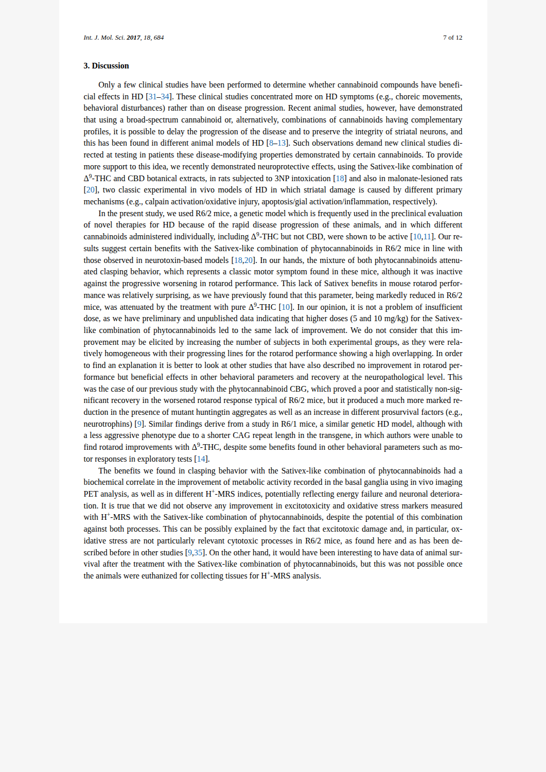Int. J. Mol. Sci. 2017, 18, 684 7 of 12
3. Discussion
Only a few clinical studies have been performed to determine whether cannabinoid compounds have beneficial effects in HD [31–34]. These clinical studies concentrated more on HD symptoms (e.g., choreic movements, behavioral disturbances) rather than on disease progression. Recent animal studies, however, have demonstrated that using a broad-spectrum cannabinoid or, alternatively, combinations of cannabinoids having complementary profiles, it is possible to delay the progression of the disease and to preserve the integrity of striatal neurons, and this has been found in different animal models of HD [8–13]. Such observations demand new clinical studies directed at testing in patients these disease-modifying properties demonstrated by certain cannabinoids. To provide more support to this idea, we recently demonstrated neuroprotective effects, using the Sativex-like combination of Δ9-THC and CBD botanical extracts, in rats subjected to 3NP intoxication [18] and also in malonate-lesioned rats [20], two classic experimental in vivo models of HD in which striatal damage is caused by different primary mechanisms (e.g., calpain activation/oxidative injury, apoptosis/gial activation/inflammation, respectively).
In the present study, we used R6/2 mice, a genetic model which is frequently used in the preclinical evaluation of novel therapies for HD because of the rapid disease progression of these animals, and in which different cannabinoids administered individually, including Δ9-THC but not CBD, were shown to be active [10,11]. Our results suggest certain benefits with the Sativex-like combination of phytocannabinoids in R6/2 mice in line with those observed in neurotoxin-based models [18,20]. In our hands, the mixture of both phytocannabinoids attenuated clasping behavior, which represents a classic motor symptom found in these mice, although it was inactive against the progressive worsening in rotarod performance. This lack of Sativex benefits in mouse rotarod performance was relatively surprising, as we have previously found that this parameter, being markedly reduced in R6/2 mice, was attenuated by the treatment with pure Δ9-THC [10]. In our opinion, it is not a problem of insufficient dose, as we have preliminary and unpublished data indicating that higher doses (5 and 10 mg/kg) for the Sativex-like combination of phytocannabinoids led to the same lack of improvement. We do not consider that this improvement may be elicited by increasing the number of subjects in both experimental groups, as they were relatively homogeneous with their progressing lines for the rotarod performance showing a high overlapping. In order to find an explanation it is better to look at other studies that have also described no improvement in rotarod performance but beneficial effects in other behavioral parameters and recovery at the neuropathological level. This was the case of our previous study with the phytocannabinoid CBG, which proved a poor and statistically non-significant recovery in the worsened rotarod response typical of R6/2 mice, but it produced a much more marked reduction in the presence of mutant huntingtin aggregates as well as an increase in different prosurvival factors (e.g., neurotrophins) [9]. Similar findings derive from a study in R6/1 mice, a similar genetic HD model, although with a less aggressive phenotype due to a shorter CAG repeat length in the transgene, in which authors were unable to find rotarod improvements with Δ9-THC, despite some benefits found in other behavioral parameters such as motor responses in exploratory tests [14].
The benefits we found in clasping behavior with the Sativex-like combination of phytocannabinoids had a biochemical correlate in the improvement of metabolic activity recorded in the basal ganglia using in vivo imaging PET analysis, as well as in different H+-MRS indices, potentially reflecting energy failure and neuronal deterioration. It is true that we did not observe any improvement in excitotoxicity and oxidative stress markers measured with H+-MRS with the Sativex-like combination of phytocannabinoids, despite the potential of this combination against both processes. This can be possibly explained by the fact that excitotoxic damage and, in particular, oxidative stress are not particularly relevant cytotoxic processes in R6/2 mice, as found here and as has been described before in other studies [9,35]. On the other hand, it would have been interesting to have data of animal survival after the treatment with the Sativex-like combination of phytocannabinoids, but this was not possible once the animals were euthanized for collecting tissues for H+-MRS analysis.